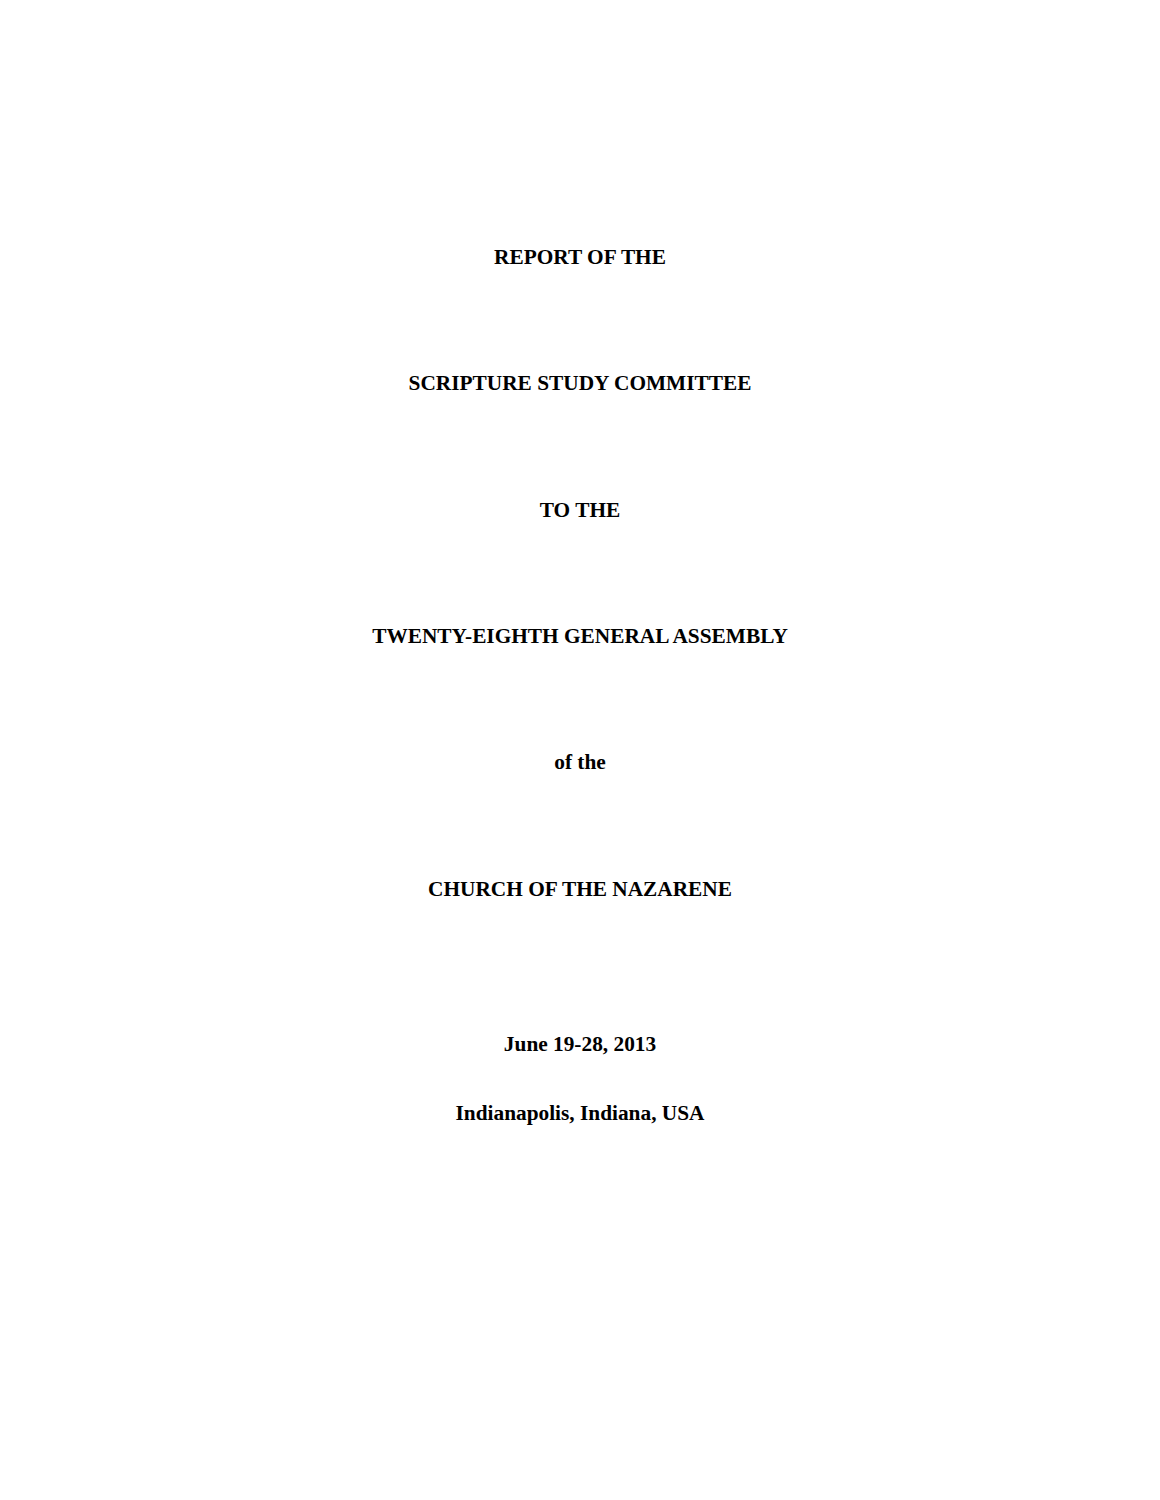REPORT OF THE
SCRIPTURE STUDY COMMITTEE
TO THE
TWENTY-EIGHTH GENERAL ASSEMBLY
of the
CHURCH OF THE NAZARENE
June 19-28, 2013
Indianapolis, Indiana, USA